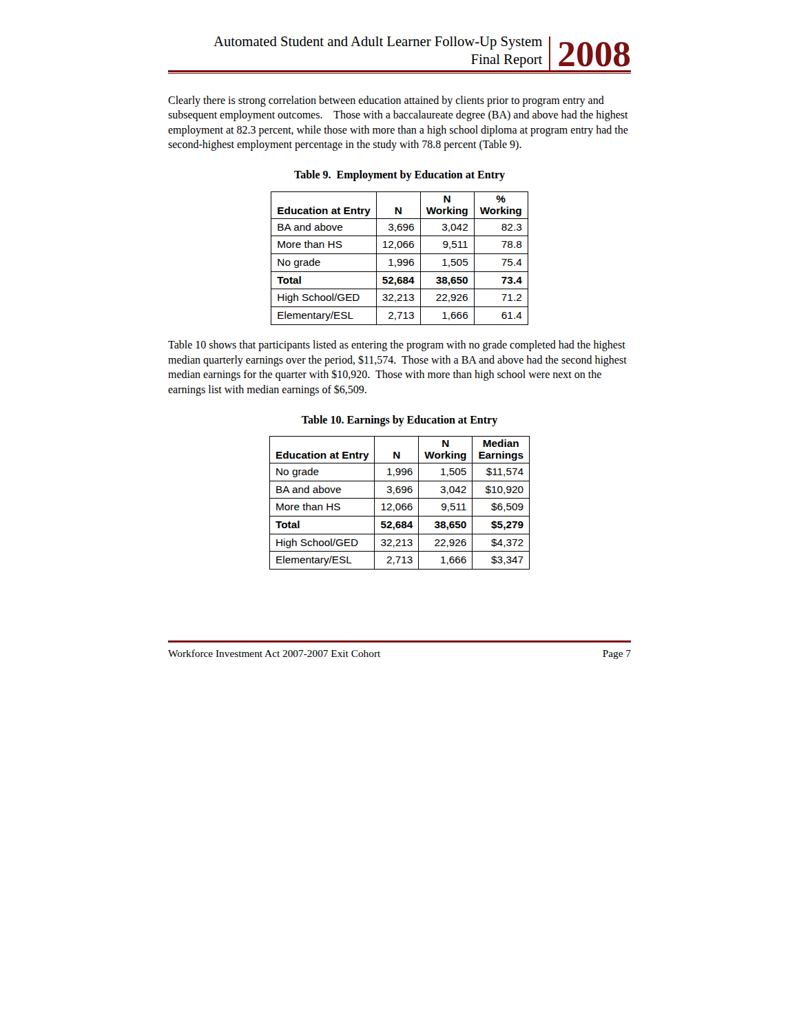Automated Student and Adult Learner Follow-Up System
Final Report
2008
Clearly there is strong correlation between education attained by clients prior to program entry and subsequent employment outcomes. Those with a baccalaureate degree (BA) and above had the highest employment at 82.3 percent, while those with more than a high school diploma at program entry had the second-highest employment percentage in the study with 78.8 percent (Table 9).
Table 9. Employment by Education at Entry
| Education at Entry | N | N Working | % Working |
| --- | --- | --- | --- |
| BA and above | 3,696 | 3,042 | 82.3 |
| More than HS | 12,066 | 9,511 | 78.8 |
| No grade | 1,996 | 1,505 | 75.4 |
| Total | 52,684 | 38,650 | 73.4 |
| High School/GED | 32,213 | 22,926 | 71.2 |
| Elementary/ESL | 2,713 | 1,666 | 61.4 |
Table 10 shows that participants listed as entering the program with no grade completed had the highest median quarterly earnings over the period, $11,574. Those with a BA and above had the second highest median earnings for the quarter with $10,920. Those with more than high school were next on the earnings list with median earnings of $6,509.
Table 10. Earnings by Education at Entry
| Education at Entry | N | N Working | Median Earnings |
| --- | --- | --- | --- |
| No grade | 1,996 | 1,505 | $11,574 |
| BA and above | 3,696 | 3,042 | $10,920 |
| More than HS | 12,066 | 9,511 | $6,509 |
| Total | 52,684 | 38,650 | $5,279 |
| High School/GED | 32,213 | 22,926 | $4,372 |
| Elementary/ESL | 2,713 | 1,666 | $3,347 |
Workforce Investment Act 2007-2007 Exit Cohort Page 7